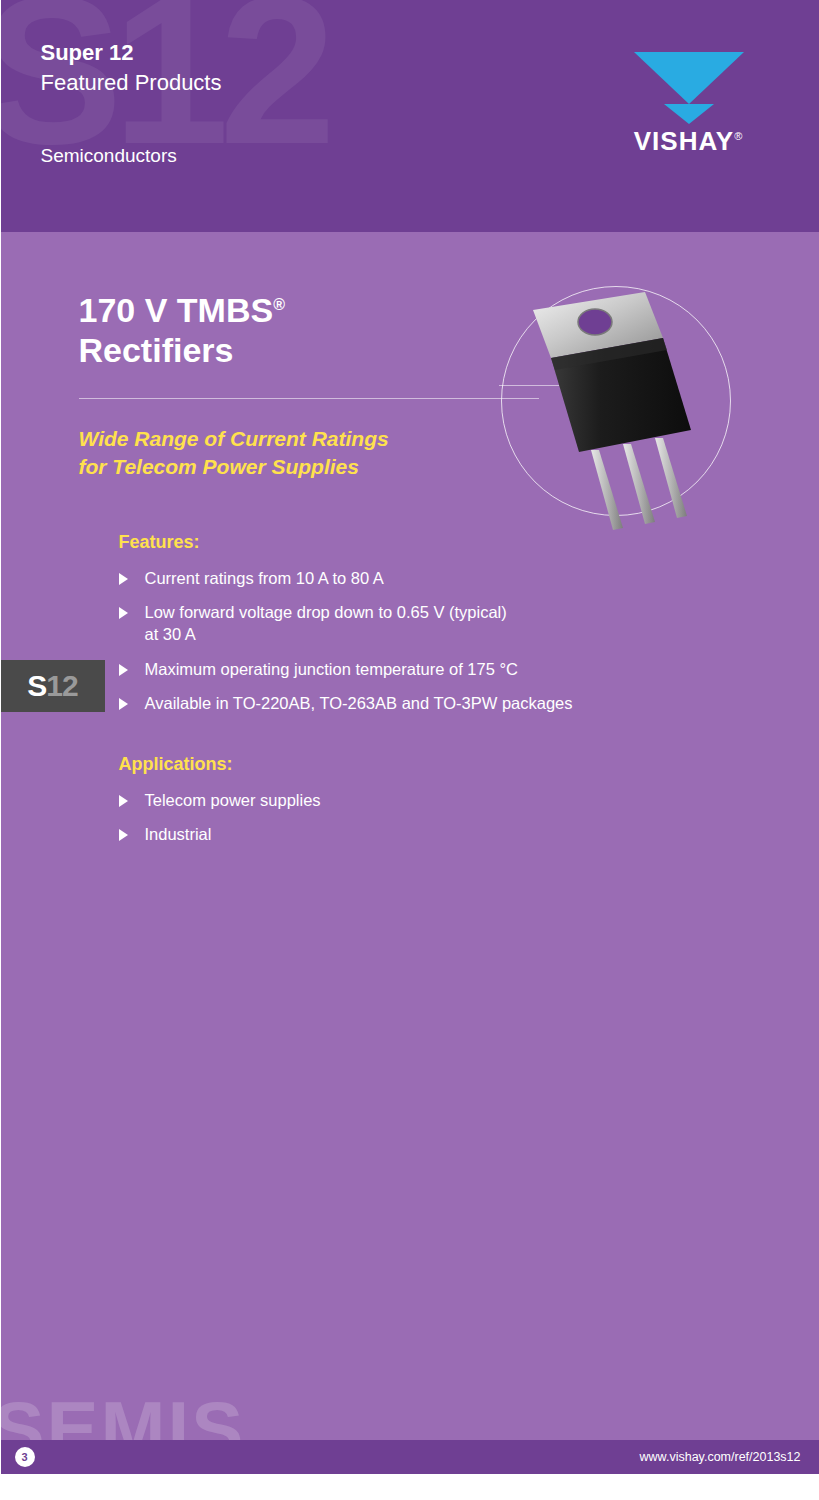S12
Super 12
Featured Products
Semiconductors
VISHAY®
170 V TMBS®
Rectifiers
Wide Range of Current Ratings
for Telecom Power Supplies
Features:
Current ratings from 10 A to 80 A
Low forward voltage drop down to 0.65 V (typical)
at 30 A
Maximum operating junction temperature of 175 °C
Available in TO-220AB, TO-263AB and TO-3PW packages
Applications:
Telecom power supplies
Industrial
S12
SEMIS
3
www.vishay.com/ref/2013s12